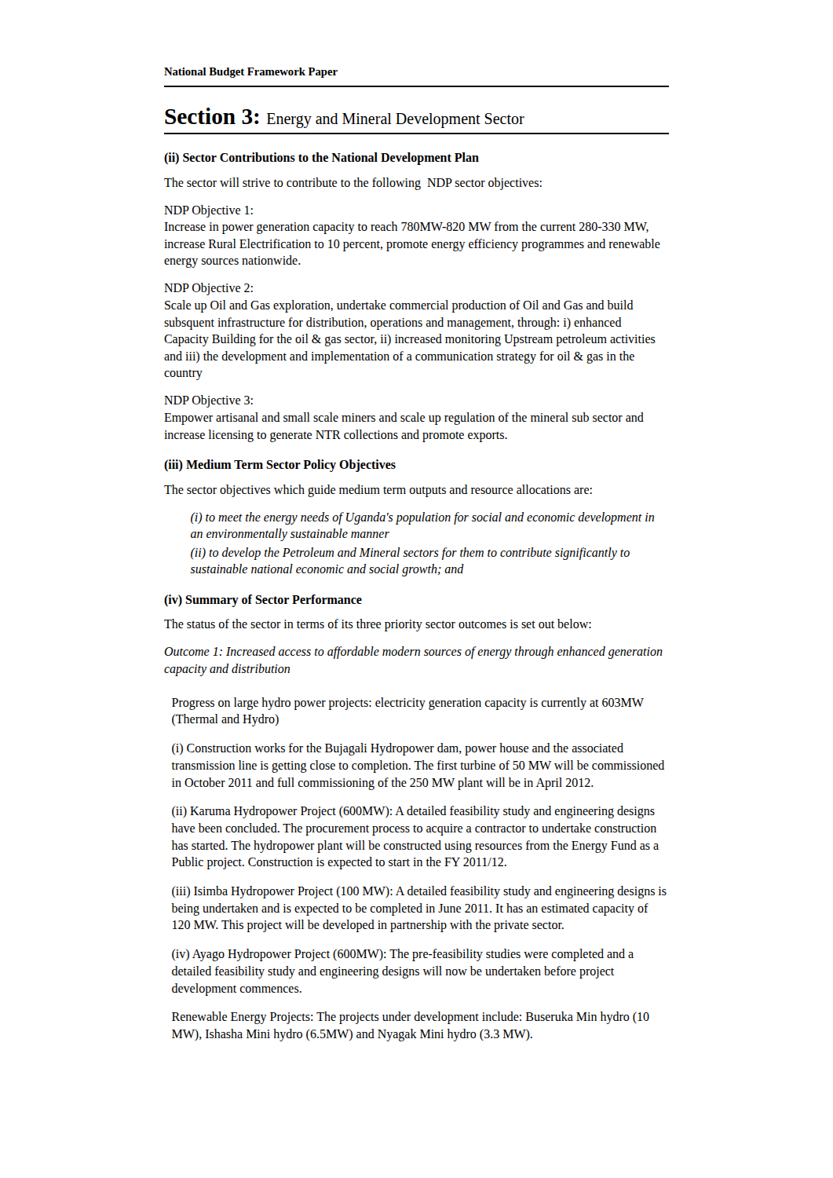National Budget Framework Paper
Section 3: Energy and Mineral Development Sector
(ii) Sector Contributions to the National Development Plan
The sector will strive to contribute to the following NDP sector objectives:
NDP Objective 1:
Increase in power generation capacity to reach 780MW-820 MW from the current 280-330 MW, increase Rural Electrification to 10 percent, promote energy efficiency programmes and renewable energy sources nationwide.
NDP Objective 2:
Scale up Oil and Gas exploration, undertake commercial production of Oil and Gas and build subsquent infrastructure for distribution, operations and management, through: i) enhanced Capacity Building for the oil & gas sector, ii) increased monitoring Upstream petroleum activities and iii) the development and implementation of a communication strategy for oil & gas in the country
NDP Objective 3:
Empower artisanal and small scale miners and scale up regulation of the mineral sub sector and increase licensing to generate NTR collections and promote exports.
(iii) Medium Term Sector Policy Objectives
The sector objectives which guide medium term outputs and resource allocations are:
(i) to meet the energy needs of Uganda's population for social and economic development in an environmentally sustainable manner
(ii) to develop the Petroleum and Mineral sectors for them to contribute significantly to sustainable national economic and social growth; and
(iv) Summary of Sector Performance
The status of the sector in terms of its three priority sector outcomes is set out below:
Outcome 1: Increased access to affordable modern sources of energy through enhanced generation capacity and distribution
Progress on large hydro power projects: electricity generation capacity is currently at 603MW (Thermal and Hydro)
(i) Construction works for the Bujagali Hydropower dam, power house and the associated transmission line is getting close to completion. The first turbine of 50 MW will be commissioned in October 2011 and full commissioning of the 250 MW plant will be in April 2012.
(ii) Karuma Hydropower Project (600MW): A detailed feasibility study and engineering designs have been concluded. The procurement process to acquire a contractor to undertake construction has started. The hydropower plant will be constructed using resources from the Energy Fund as a Public project. Construction is expected to start in the FY 2011/12.
(iii) Isimba Hydropower Project (100 MW): A detailed feasibility study and engineering designs is being undertaken and is expected to be completed in June 2011. It has an estimated capacity of 120 MW. This project will be developed in partnership with the private sector.
(iv) Ayago Hydropower Project (600MW): The pre-feasibility studies were completed and a detailed feasibility study and engineering designs will now be undertaken before project development commences.
Renewable Energy Projects: The projects under development include: Buseruka Min hydro (10 MW), Ishasha Mini hydro (6.5MW) and Nyagak Mini hydro (3.3 MW).